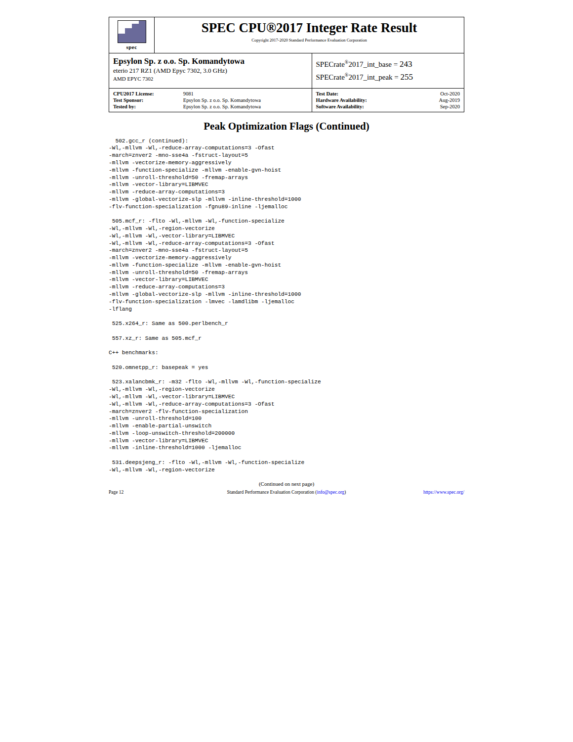spec
SPEC CPU®2017 Integer Rate Result
Copyright 2017-2020 Standard Performance Evaluation Corporation
Epsylon Sp. z o.o. Sp. Komandytowa
eterio 217 RZ1 (AMD Epyc 7302, 3.0 GHz)
AMD EPYC 7302
SPECrate®2017_int_base = 243
SPECrate®2017_int_peak = 255
| CPU2017 License: | 9081 |
| Test Sponsor: | Epsylon Sp. z o.o. Sp. Komandytowa |
| Tested by: | Epsylon Sp. z o.o. Sp. Komandytowa |
| Test Date: | Oct-2020 |
| Hardware Availability: | Aug-2019 |
| Software Availability: | Sep-2020 |
Peak Optimization Flags (Continued)
  502.gcc_r (continued):
-Wl,-mllvm -Wl,-reduce-array-computations=3 -Ofast
-march=znver2 -mno-sse4a -fstruct-layout=5
-mllvm -vectorize-memory-aggressively
-mllvm -function-specialize -mllvm -enable-gvn-hoist
-mllvm -unroll-threshold=50 -fremap-arrays
-mllvm -vector-library=LIBMVEC
-mllvm -reduce-array-computations=3
-mllvm -global-vectorize-slp -mllvm -inline-threshold=1000
-flv-function-specialization -fgnu89-inline -ljemalloc

 505.mcf_r: -flto -Wl,-mllvm -Wl,-function-specialize
-Wl,-mllvm -Wl,-region-vectorize
-Wl,-mllvm -Wl,-vector-library=LIBMVEC
-Wl,-mllvm -Wl,-reduce-array-computations=3 -Ofast
-march=znver2 -mno-sse4a -fstruct-layout=5
-mllvm -vectorize-memory-aggressively
-mllvm -function-specialize -mllvm -enable-gvn-hoist
-mllvm -unroll-threshold=50 -fremap-arrays
-mllvm -vector-library=LIBMVEC
-mllvm -reduce-array-computations=3
-mllvm -global-vectorize-slp -mllvm -inline-threshold=1000
-flv-function-specialization -lmvec -lamdlibm -ljemalloc
-lflang

 525.x264_r: Same as 500.perlbench_r

 557.xz_r: Same as 505.mcf_r

C++ benchmarks:

 520.omnetpp_r: basepeak = yes

 523.xalancbmk_r: -m32 -flto -Wl,-mllvm -Wl,-function-specialize
-Wl,-mllvm -Wl,-region-vectorize
-Wl,-mllvm -Wl,-vector-library=LIBMVEC
-Wl,-mllvm -Wl,-reduce-array-computations=3 -Ofast
-march=znver2 -flv-function-specialization
-mllvm -unroll-threshold=100
-mllvm -enable-partial-unswitch
-mllvm -loop-unswitch-threshold=200000
-mllvm -vector-library=LIBMVEC
-mllvm -inline-threshold=1000 -ljemalloc

 531.deepsjeng_r: -flto -Wl,-mllvm -Wl,-function-specialize
-Wl,-mllvm -Wl,-region-vectorize
(Continued on next page)
Page 12
Standard Performance Evaluation Corporation (info@spec.org)
https://www.spec.org/